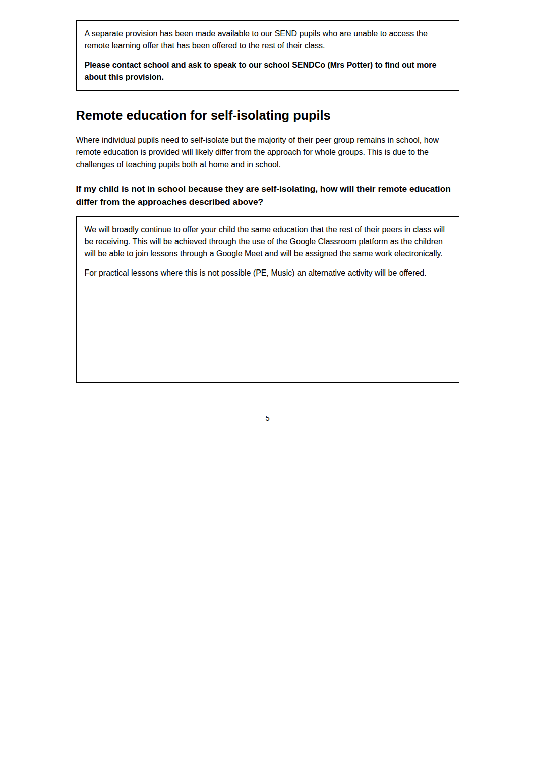A separate provision has been made available to our SEND pupils who are unable to access the remote learning offer that has been offered to the rest of their class.
Please contact school and ask to speak to our school SENDCo (Mrs Potter) to find out more about this provision.
Remote education for self-isolating pupils
Where individual pupils need to self-isolate but the majority of their peer group remains in school, how remote education is provided will likely differ from the approach for whole groups. This is due to the challenges of teaching pupils both at home and in school.
If my child is not in school because they are self-isolating, how will their remote education differ from the approaches described above?
We will broadly continue to offer your child the same education that the rest of their peers in class will be receiving. This will be achieved through the use of the Google Classroom platform as the children will be able to join lessons through a Google Meet and will be assigned the same work electronically.
For practical lessons where this is not possible (PE, Music) an alternative activity will be offered.
5